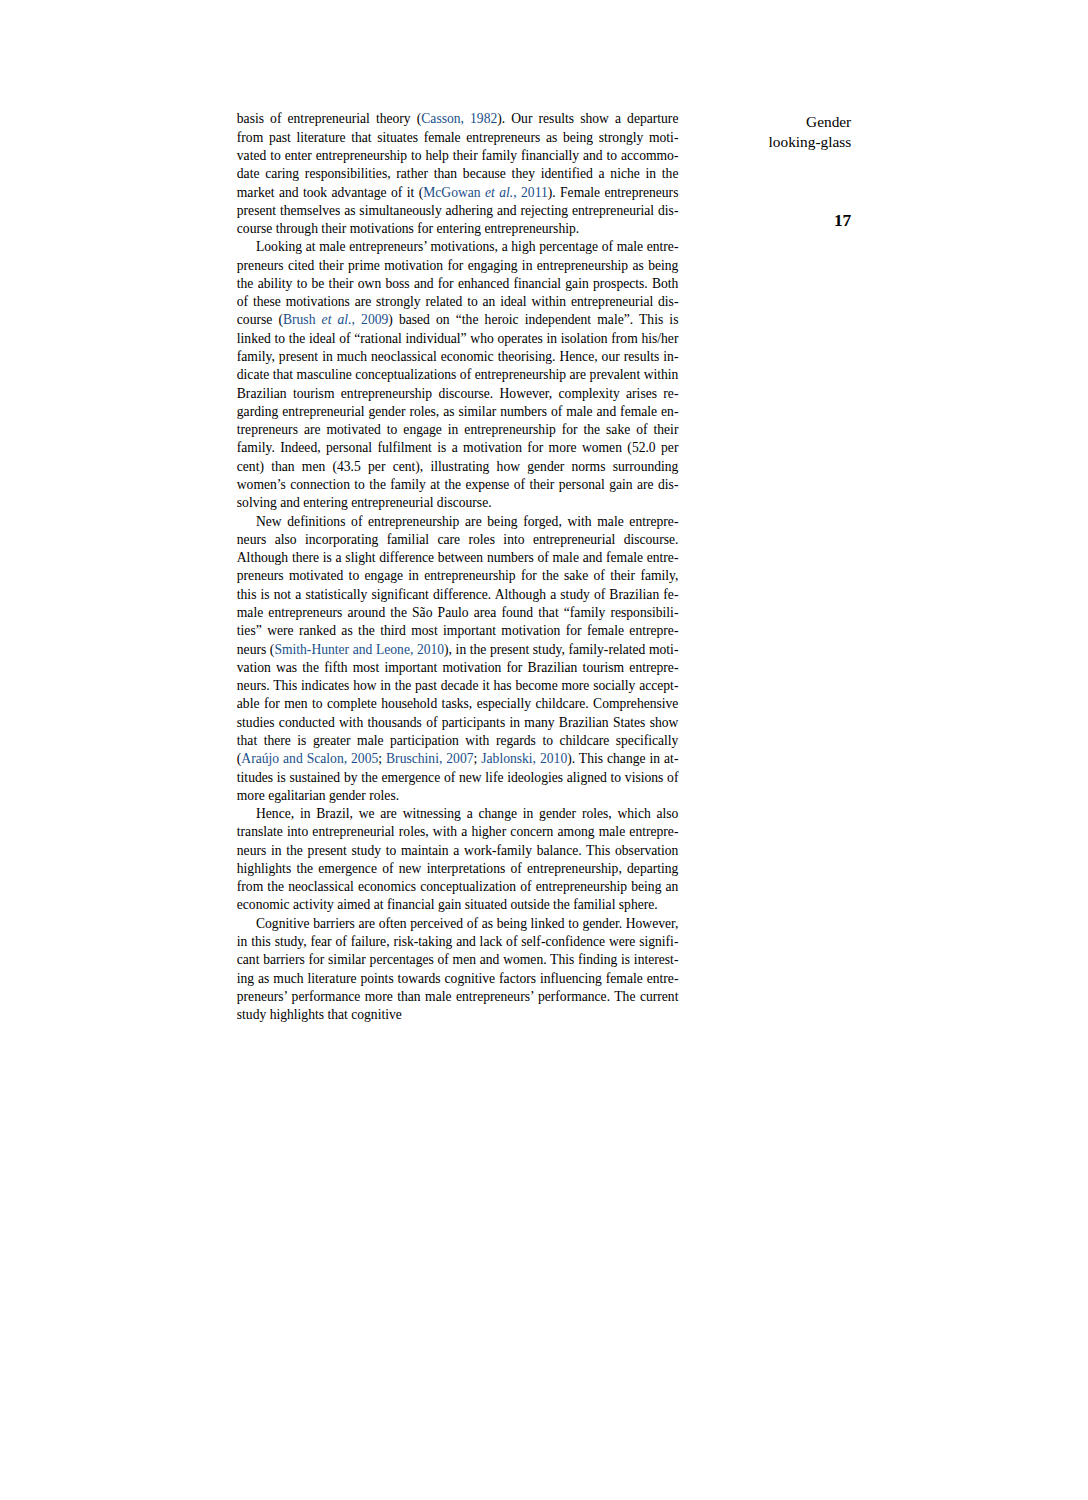basis of entrepreneurial theory (Casson, 1982). Our results show a departure from past literature that situates female entrepreneurs as being strongly motivated to enter entrepreneurship to help their family financially and to accommodate caring responsibilities, rather than because they identified a niche in the market and took advantage of it (McGowan et al., 2011). Female entrepreneurs present themselves as simultaneously adhering and rejecting entrepreneurial discourse through their motivations for entering entrepreneurship.
Looking at male entrepreneurs’ motivations, a high percentage of male entrepreneurs cited their prime motivation for engaging in entrepreneurship as being the ability to be their own boss and for enhanced financial gain prospects. Both of these motivations are strongly related to an ideal within entrepreneurial discourse (Brush et al., 2009) based on “the heroic independent male”. This is linked to the ideal of “rational individual” who operates in isolation from his/her family, present in much neoclassical economic theorising. Hence, our results indicate that masculine conceptualizations of entrepreneurship are prevalent within Brazilian tourism entrepreneurship discourse. However, complexity arises regarding entrepreneurial gender roles, as similar numbers of male and female entrepreneurs are motivated to engage in entrepreneurship for the sake of their family. Indeed, personal fulfilment is a motivation for more women (52.0 per cent) than men (43.5 per cent), illustrating how gender norms surrounding women’s connection to the family at the expense of their personal gain are dissolving and entering entrepreneurial discourse.
New definitions of entrepreneurship are being forged, with male entrepreneurs also incorporating familial care roles into entrepreneurial discourse. Although there is a slight difference between numbers of male and female entrepreneurs motivated to engage in entrepreneurship for the sake of their family, this is not a statistically significant difference. Although a study of Brazilian female entrepreneurs around the São Paulo area found that “family responsibilities” were ranked as the third most important motivation for female entrepreneurs (Smith-Hunter and Leone, 2010), in the present study, family-related motivation was the fifth most important motivation for Brazilian tourism entrepreneurs. This indicates how in the past decade it has become more socially acceptable for men to complete household tasks, especially childcare. Comprehensive studies conducted with thousands of participants in many Brazilian States show that there is greater male participation with regards to childcare specifically (Araújo and Scalon, 2005; Bruschini, 2007; Jablonski, 2010). This change in attitudes is sustained by the emergence of new life ideologies aligned to visions of more egalitarian gender roles.
Hence, in Brazil, we are witnessing a change in gender roles, which also translate into entrepreneurial roles, with a higher concern among male entrepreneurs in the present study to maintain a work-family balance. This observation highlights the emergence of new interpretations of entrepreneurship, departing from the neoclassical economics conceptualization of entrepreneurship being an economic activity aimed at financial gain situated outside the familial sphere.
Cognitive barriers are often perceived of as being linked to gender. However, in this study, fear of failure, risk-taking and lack of self-confidence were significant barriers for similar percentages of men and women. This finding is interesting as much literature points towards cognitive factors influencing female entrepreneurs’ performance more than male entrepreneurs’ performance. The current study highlights that cognitive
Gender
looking-glass
17